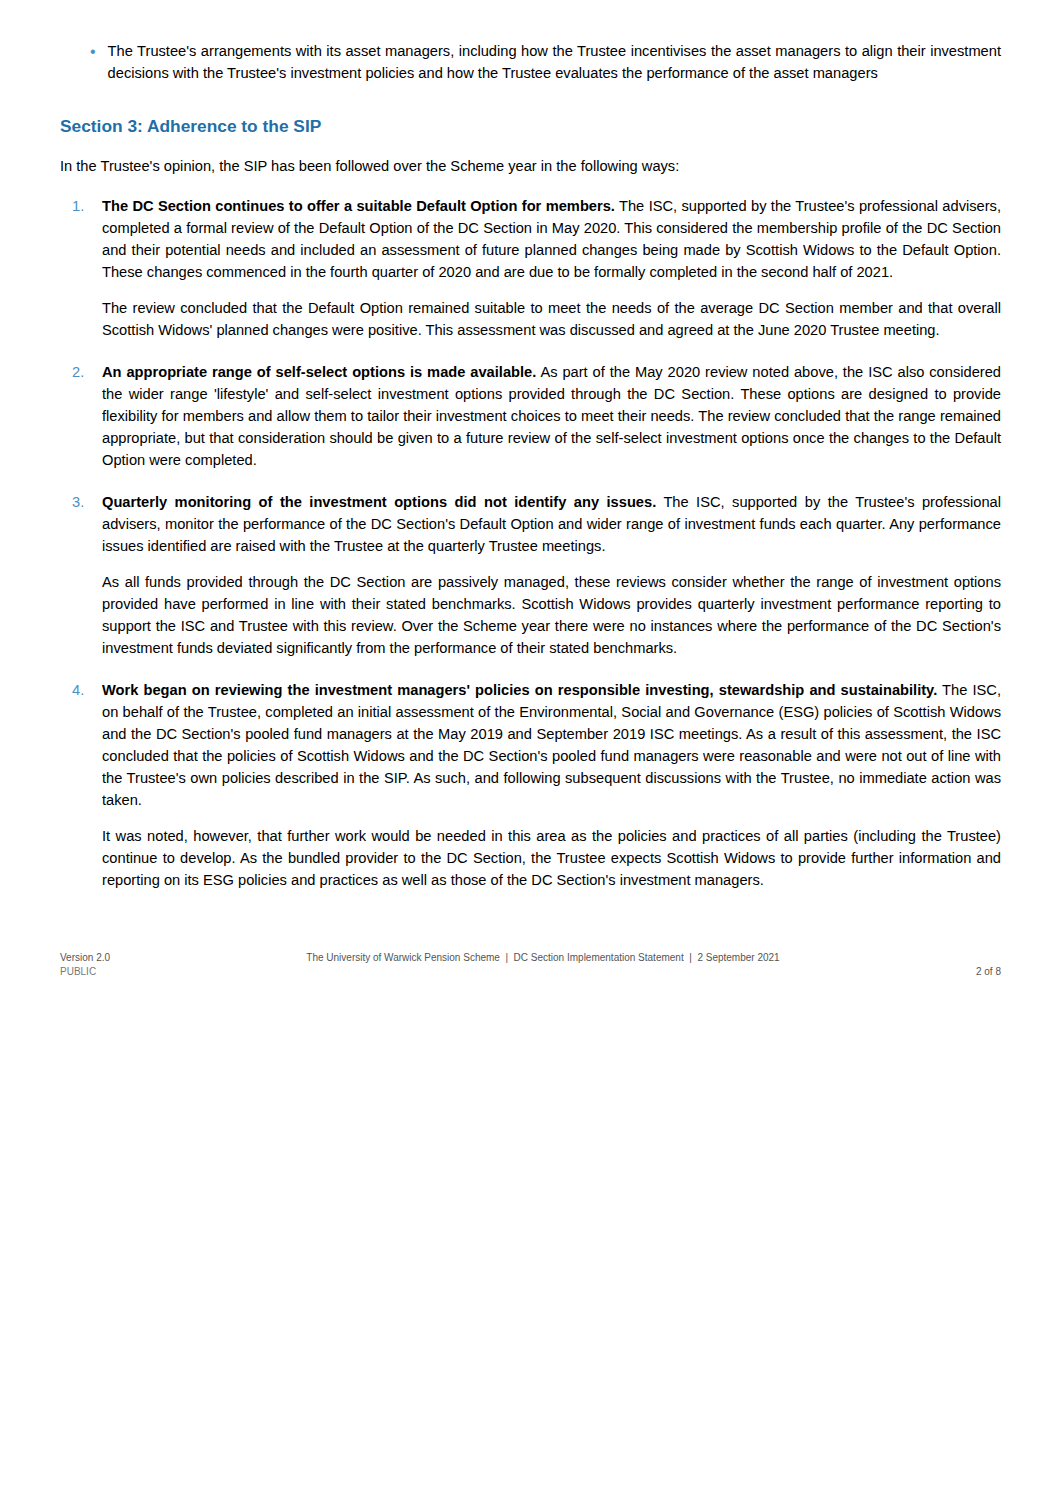• The Trustee's arrangements with its asset managers, including how the Trustee incentivises the asset managers to align their investment decisions with the Trustee's investment policies and how the Trustee evaluates the performance of the asset managers
Section 3: Adherence to the SIP
In the Trustee's opinion, the SIP has been followed over the Scheme year in the following ways:
The DC Section continues to offer a suitable Default Option for members. The ISC, supported by the Trustee's professional advisers, completed a formal review of the Default Option of the DC Section in May 2020. This considered the membership profile of the DC Section and their potential needs and included an assessment of future planned changes being made by Scottish Widows to the Default Option. These changes commenced in the fourth quarter of 2020 and are due to be formally completed in the second half of 2021.
The review concluded that the Default Option remained suitable to meet the needs of the average DC Section member and that overall Scottish Widows' planned changes were positive. This assessment was discussed and agreed at the June 2020 Trustee meeting.
An appropriate range of self-select options is made available. As part of the May 2020 review noted above, the ISC also considered the wider range 'lifestyle' and self-select investment options provided through the DC Section. These options are designed to provide flexibility for members and allow them to tailor their investment choices to meet their needs. The review concluded that the range remained appropriate, but that consideration should be given to a future review of the self-select investment options once the changes to the Default Option were completed.
Quarterly monitoring of the investment options did not identify any issues. The ISC, supported by the Trustee's professional advisers, monitor the performance of the DC Section's Default Option and wider range of investment funds each quarter. Any performance issues identified are raised with the Trustee at the quarterly Trustee meetings.
As all funds provided through the DC Section are passively managed, these reviews consider whether the range of investment options provided have performed in line with their stated benchmarks. Scottish Widows provides quarterly investment performance reporting to support the ISC and Trustee with this review. Over the Scheme year there were no instances where the performance of the DC Section's investment funds deviated significantly from the performance of their stated benchmarks.
Work began on reviewing the investment managers' policies on responsible investing, stewardship and sustainability. The ISC, on behalf of the Trustee, completed an initial assessment of the Environmental, Social and Governance (ESG) policies of Scottish Widows and the DC Section's pooled fund managers at the May 2019 and September 2019 ISC meetings. As a result of this assessment, the ISC concluded that the policies of Scottish Widows and the DC Section's pooled fund managers were reasonable and were not out of line with the Trustee's own policies described in the SIP. As such, and following subsequent discussions with the Trustee, no immediate action was taken.
It was noted, however, that further work would be needed in this area as the policies and practices of all parties (including the Trustee) continue to develop. As the bundled provider to the DC Section, the Trustee expects Scottish Widows to provide further information and reporting on its ESG policies and practices as well as those of the DC Section's investment managers.
Version 2.0
PUBLIC
The University of Warwick Pension Scheme | DC Section Implementation Statement | 2 September 2021
2 of 8